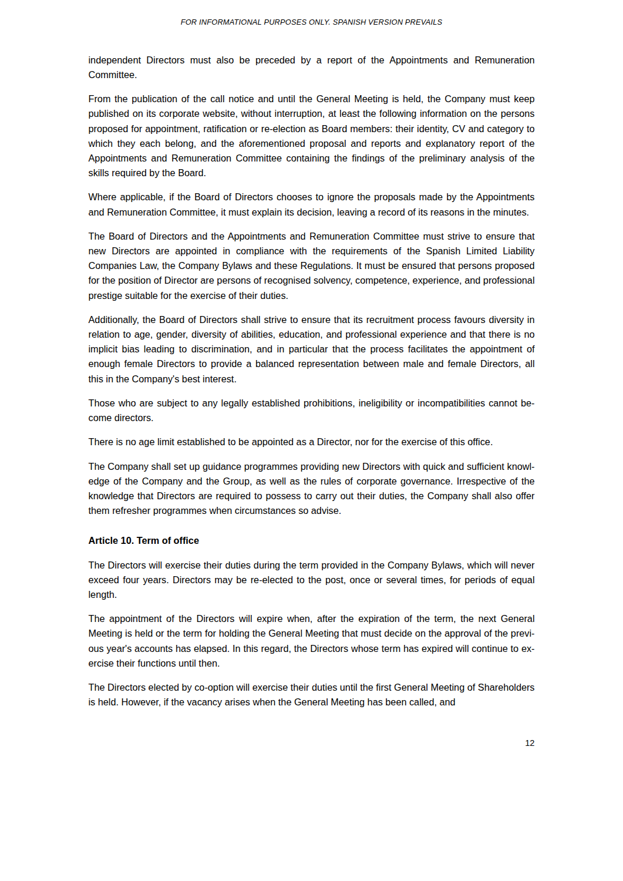FOR INFORMATIONAL PURPOSES ONLY. SPANISH VERSION PREVAILS
independent Directors must also be preceded by a report of the Appointments and Remuneration Committee.
From the publication of the call notice and until the General Meeting is held, the Company must keep published on its corporate website, without interruption, at least the following information on the persons proposed for appointment, ratification or re-election as Board members: their identity, CV and category to which they each belong, and the aforementioned proposal and reports and explanatory report of the Appointments and Remuneration Committee containing the findings of the preliminary analysis of the skills required by the Board.
Where applicable, if the Board of Directors chooses to ignore the proposals made by the Appointments and Remuneration Committee, it must explain its decision, leaving a record of its reasons in the minutes.
The Board of Directors and the Appointments and Remuneration Committee must strive to ensure that new Directors are appointed in compliance with the requirements of the Spanish Limited Liability Companies Law, the Company Bylaws and these Regulations. It must be ensured that persons proposed for the position of Director are persons of recognised solvency, competence, experience, and professional prestige suitable for the exercise of their duties.
Additionally, the Board of Directors shall strive to ensure that its recruitment process favours diversity in relation to age, gender, diversity of abilities, education, and professional experience and that there is no implicit bias leading to discrimination, and in particular that the process facilitates the appointment of enough female Directors to provide a balanced representation between male and female Directors, all this in the Company's best interest.
Those who are subject to any legally established prohibitions, ineligibility or incompatibilities cannot become directors.
There is no age limit established to be appointed as a Director, nor for the exercise of this office.
The Company shall set up guidance programmes providing new Directors with quick and sufficient knowledge of the Company and the Group, as well as the rules of corporate governance. Irrespective of the knowledge that Directors are required to possess to carry out their duties, the Company shall also offer them refresher programmes when circumstances so advise.
Article 10. Term of office
The Directors will exercise their duties during the term provided in the Company Bylaws, which will never exceed four years. Directors may be re-elected to the post, once or several times, for periods of equal length.
The appointment of the Directors will expire when, after the expiration of the term, the next General Meeting is held or the term for holding the General Meeting that must decide on the approval of the previous year's accounts has elapsed. In this regard, the Directors whose term has expired will continue to exercise their functions until then.
The Directors elected by co-option will exercise their duties until the first General Meeting of Shareholders is held. However, if the vacancy arises when the General Meeting has been called, and
12